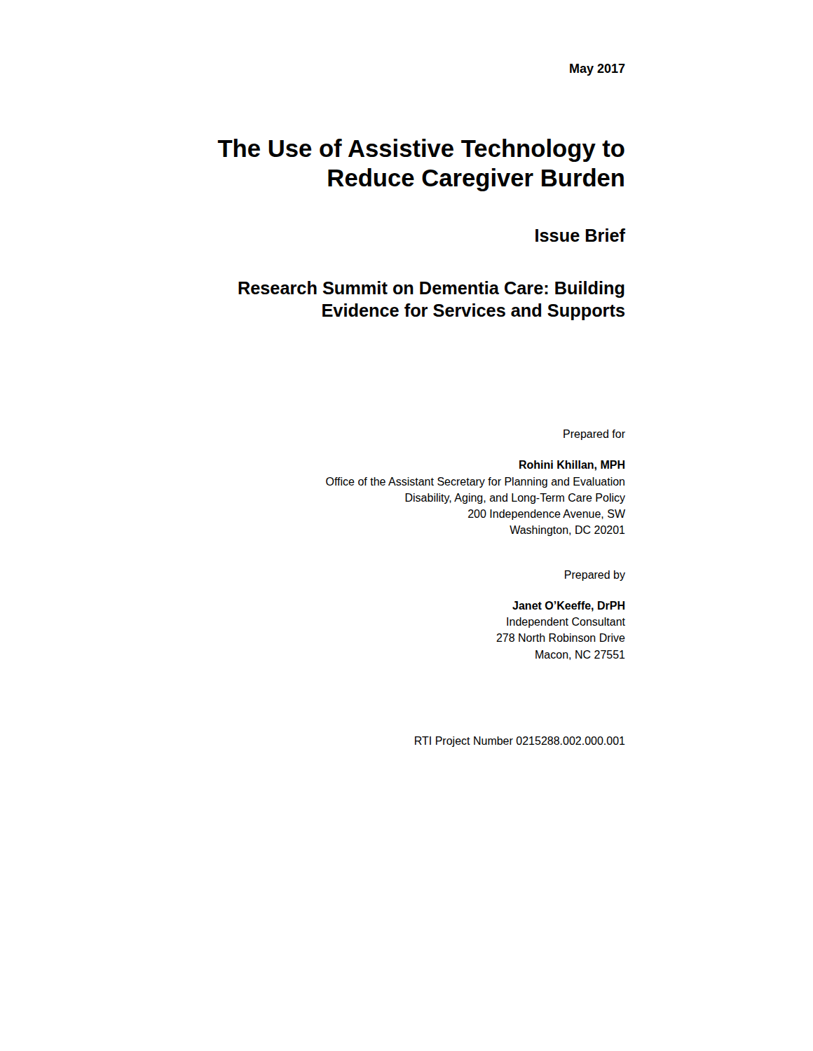May 2017
The Use of Assistive Technology to
Reduce Caregiver Burden
Issue Brief
Research Summit on Dementia Care: Building
Evidence for Services and Supports
Prepared for
Rohini Khillan, MPH
Office of the Assistant Secretary for Planning and Evaluation
Disability, Aging, and Long-Term Care Policy
200 Independence Avenue, SW
Washington, DC 20201
Prepared by
Janet O’Keeffe, DrPH
Independent Consultant
278 North Robinson Drive
Macon, NC 27551
RTI Project Number 0215288.002.000.001